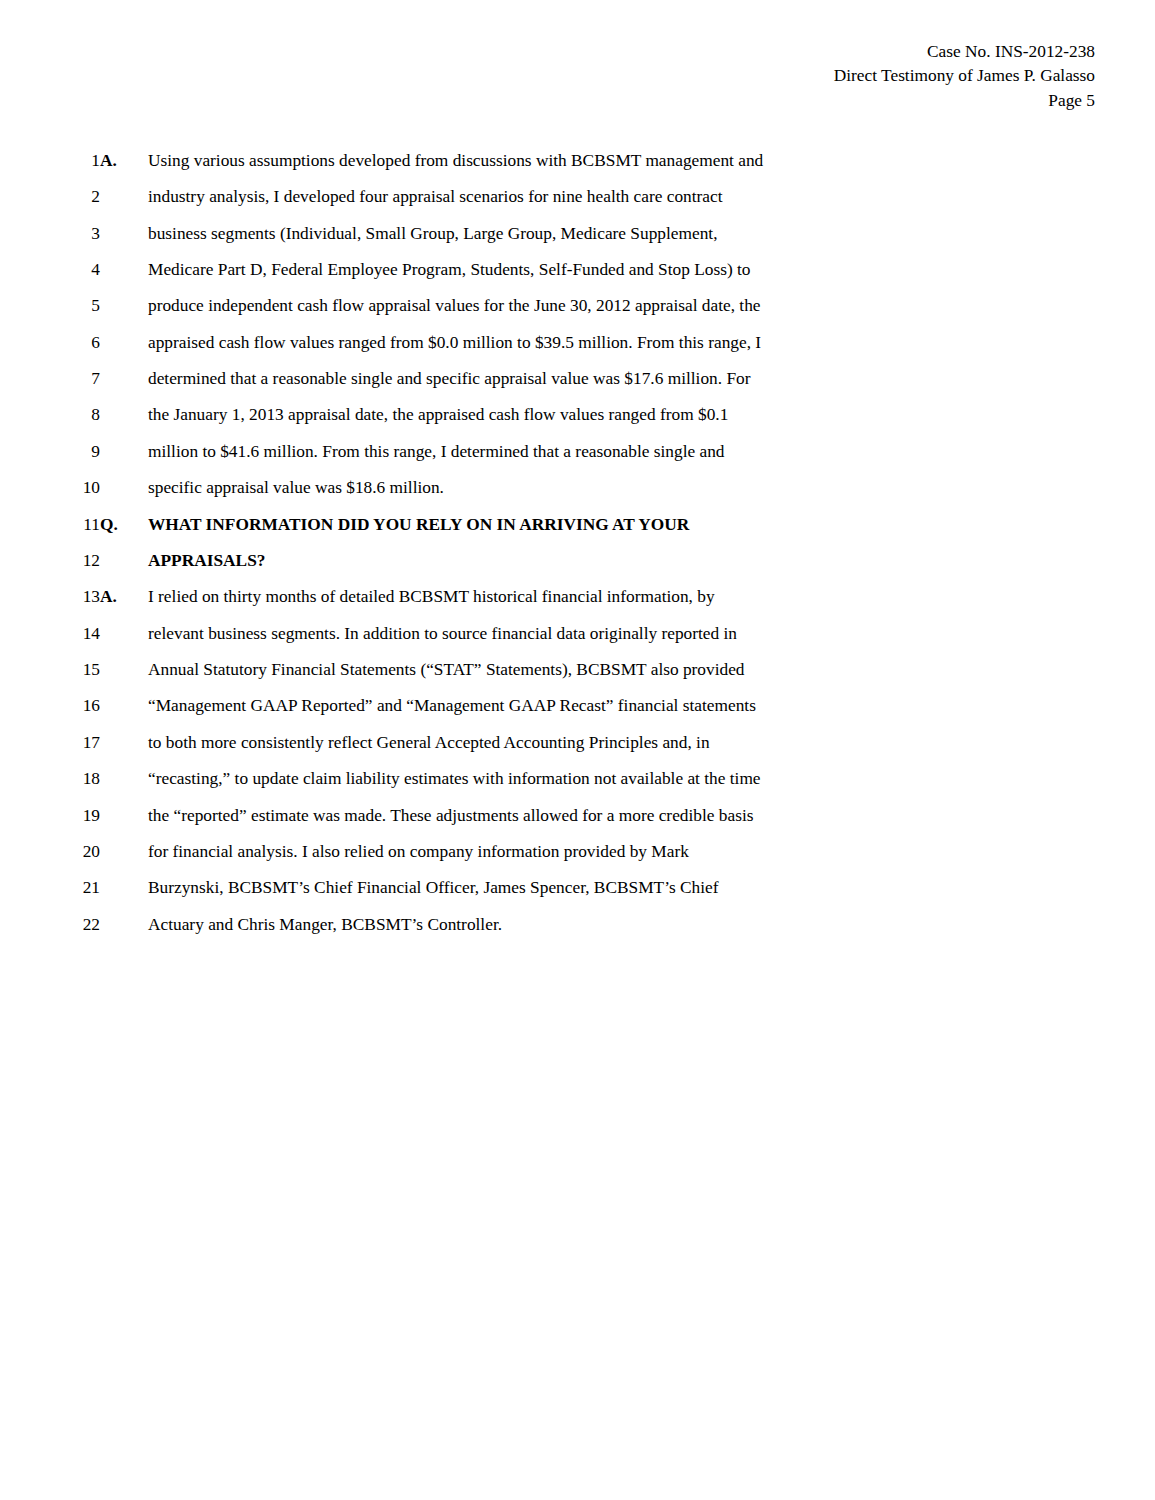Case No. INS-2012-238
Direct Testimony of James P. Galasso
Page 5
| 1 | A. | Using various assumptions developed from discussions with BCBSMT management and |
| 2 | | industry analysis, I developed four appraisal scenarios for nine health care contract |
| 3 | | business segments (Individual, Small Group, Large Group, Medicare Supplement, |
| 4 | | Medicare Part D, Federal Employee Program, Students, Self-Funded and Stop Loss) to |
| 5 | | produce independent cash flow appraisal values for the June 30, 2012 appraisal date, the |
| 6 | | appraised cash flow values ranged from $0.0 million to $39.5 million. From this range, I |
| 7 | | determined that a reasonable single and specific appraisal value was $17.6 million. For |
| 8 | | the January 1, 2013 appraisal date, the appraised cash flow values ranged from $0.1 |
| 9 | | million to $41.6 million. From this range, I determined that a reasonable single and |
| 10 | | specific appraisal value was $18.6 million. |
| 11 | Q. | WHAT INFORMATION DID YOU RELY ON IN ARRIVING AT YOUR |
| 12 | | APPRAISALS? |
| 13 | A. | I relied on thirty months of detailed BCBSMT historical financial information, by |
| 14 | | relevant business segments. In addition to source financial data originally reported in |
| 15 | | Annual Statutory Financial Statements (“STAT” Statements), BCBSMT also provided |
| 16 | | “Management GAAP Reported” and “Management GAAP Recast” financial statements |
| 17 | | to both more consistently reflect General Accepted Accounting Principles and, in |
| 18 | | “recasting,” to update claim liability estimates with information not available at the time |
| 19 | | the “reported” estimate was made. These adjustments allowed for a more credible basis |
| 20 | | for financial analysis. I also relied on company information provided by Mark |
| 21 | | Burzynski, BCBSMT’s Chief Financial Officer, James Spencer, BCBSMT’s Chief |
| 22 | | Actuary and Chris Manger, BCBSMT’s Controller. |